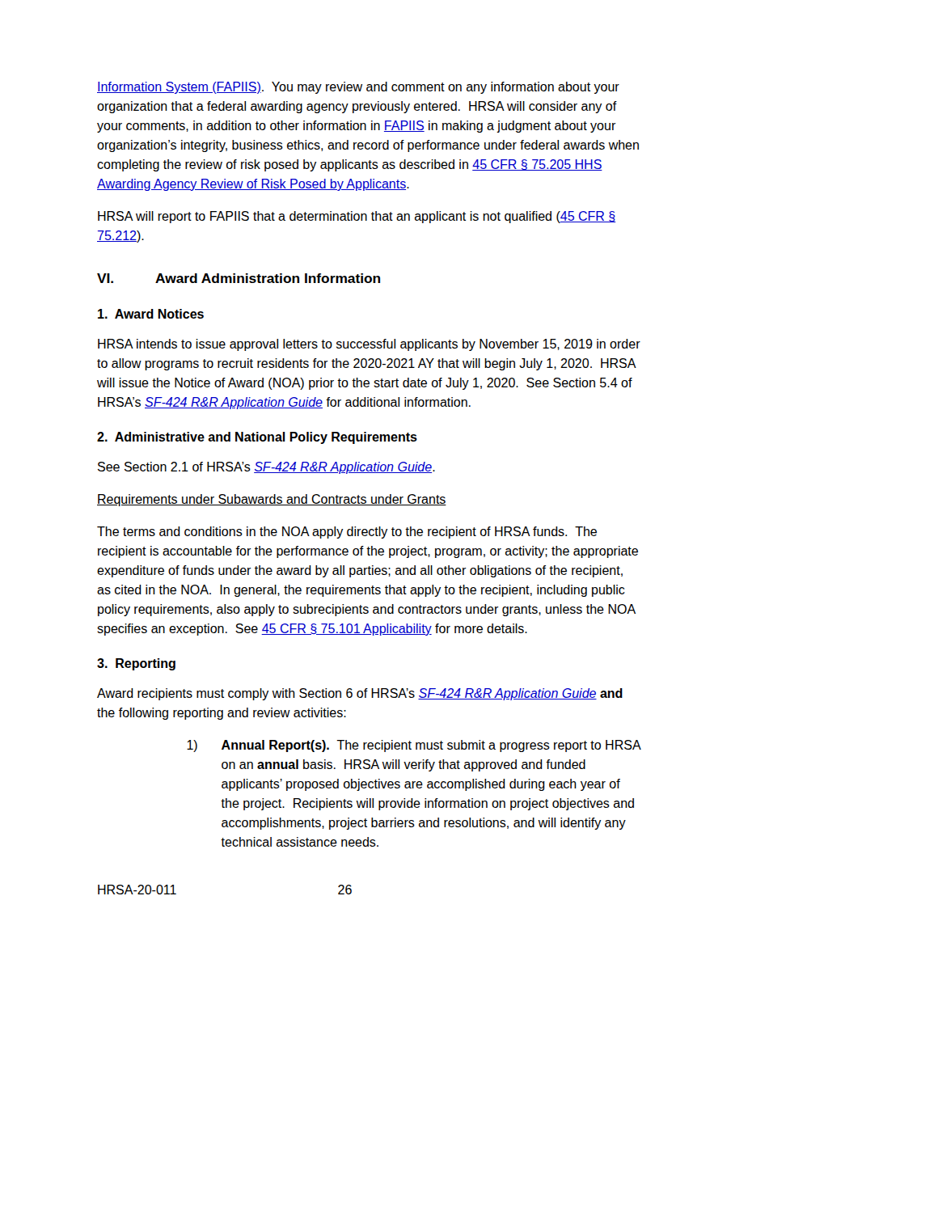Information System (FAPIIS). You may review and comment on any information about your organization that a federal awarding agency previously entered. HRSA will consider any of your comments, in addition to other information in FAPIIS in making a judgment about your organization’s integrity, business ethics, and record of performance under federal awards when completing the review of risk posed by applicants as described in 45 CFR § 75.205 HHS Awarding Agency Review of Risk Posed by Applicants.
HRSA will report to FAPIIS that a determination that an applicant is not qualified (45 CFR § 75.212).
VI. Award Administration Information
1. Award Notices
HRSA intends to issue approval letters to successful applicants by November 15, 2019 in order to allow programs to recruit residents for the 2020-2021 AY that will begin July 1, 2020. HRSA will issue the Notice of Award (NOA) prior to the start date of July 1, 2020. See Section 5.4 of HRSA’s SF-424 R&R Application Guide for additional information.
2. Administrative and National Policy Requirements
See Section 2.1 of HRSA’s SF-424 R&R Application Guide.
Requirements under Subawards and Contracts under Grants
The terms and conditions in the NOA apply directly to the recipient of HRSA funds. The recipient is accountable for the performance of the project, program, or activity; the appropriate expenditure of funds under the award by all parties; and all other obligations of the recipient, as cited in the NOA. In general, the requirements that apply to the recipient, including public policy requirements, also apply to subrecipients and contractors under grants, unless the NOA specifies an exception. See 45 CFR § 75.101 Applicability for more details.
3. Reporting
Award recipients must comply with Section 6 of HRSA’s SF-424 R&R Application Guide and the following reporting and review activities:
Annual Report(s). The recipient must submit a progress report to HRSA on an annual basis. HRSA will verify that approved and funded applicants’ proposed objectives are accomplished during each year of the project. Recipients will provide information on project objectives and accomplishments, project barriers and resolutions, and will identify any technical assistance needs.
HRSA-20-011 26